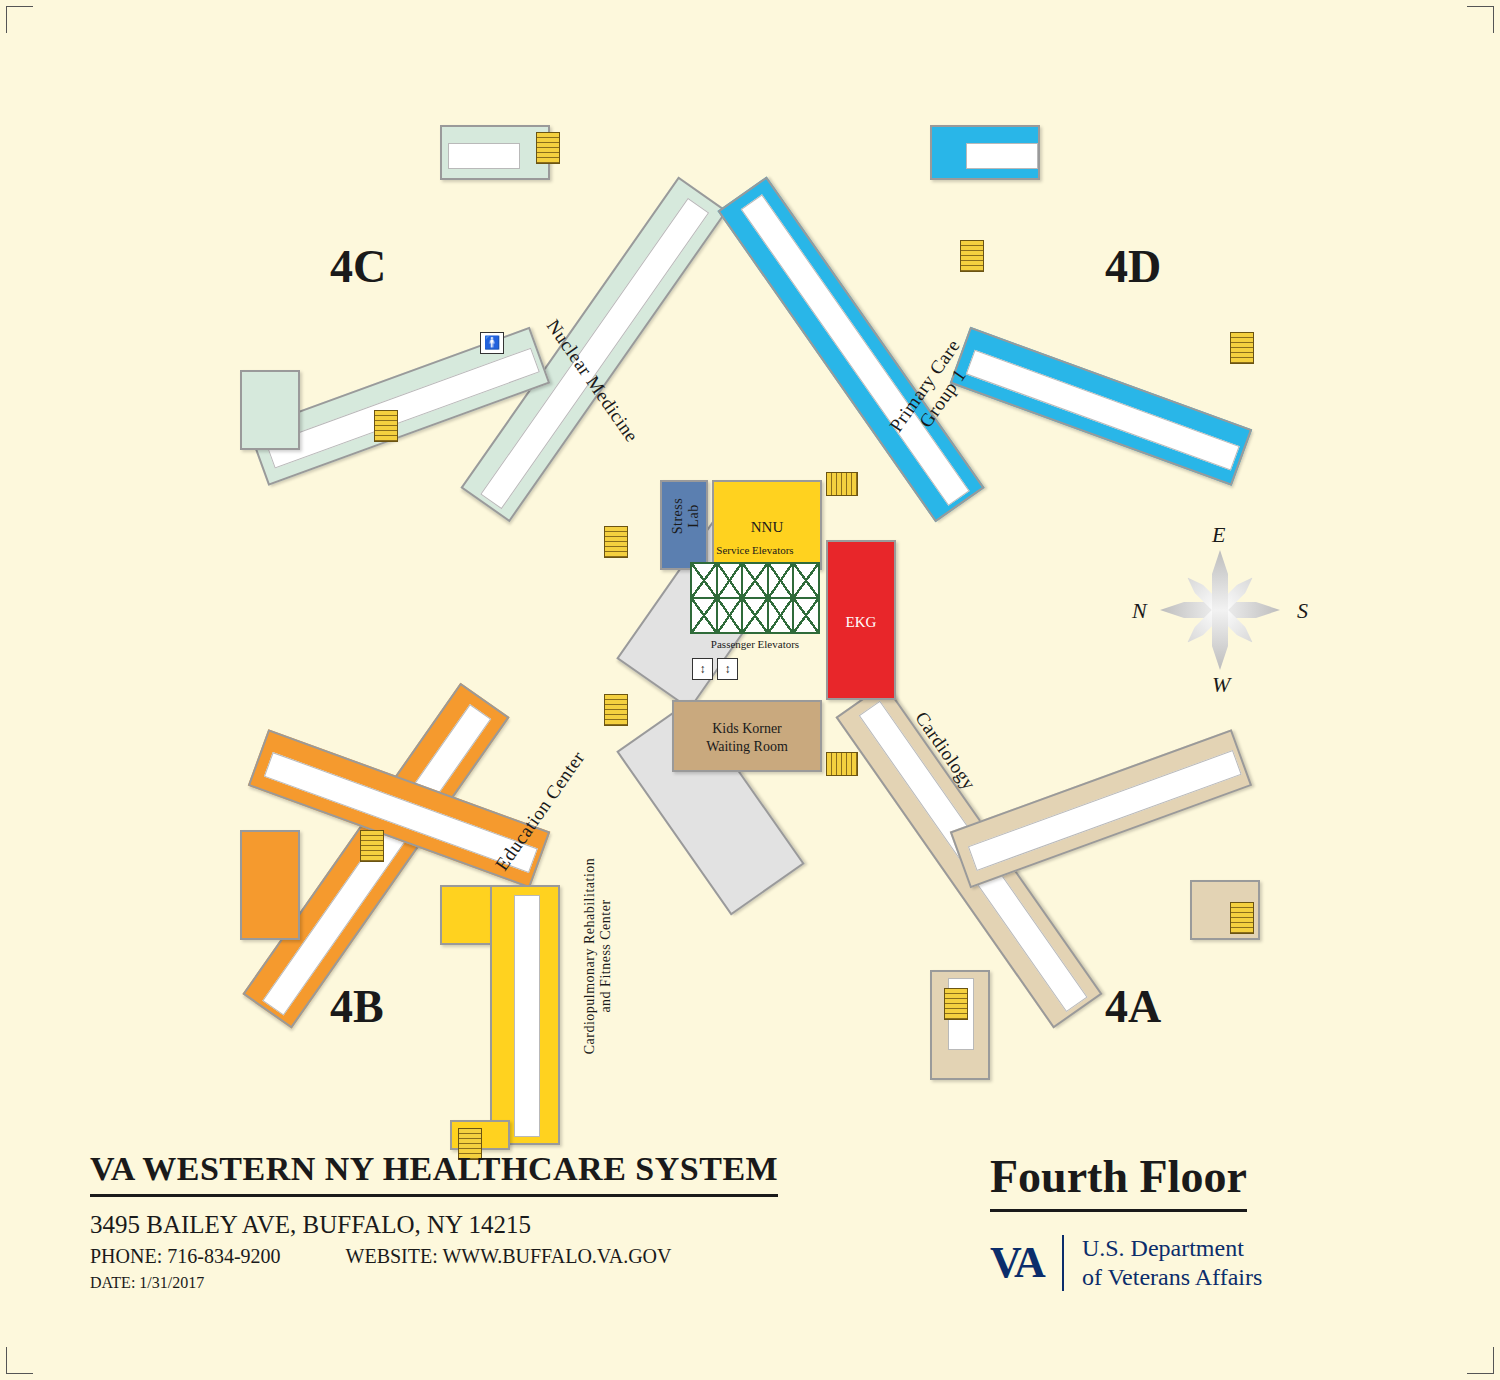4C Nuclear Medicine 🚹
4D Primary Care
Group 1
4A Cardiology
4B Education Center Cardiopulmonary Rehabilitation
and Fitness Center
Stress
Lab
NNU
EKG
Service Elevators
Passenger Elevators
↕↕
Kids Korner
Waiting Room
N S E W
VA WESTERN NY HEALTHCARE SYSTEM
3495 BAILEY AVE, BUFFALO, NY 14215
PHONE: 716-834-9200 WEBSITE: WWW.BUFFALO.VA.GOV
DATE: 1/31/2017
Fourth Floor
VA U.S. Department
of Veterans Affairs